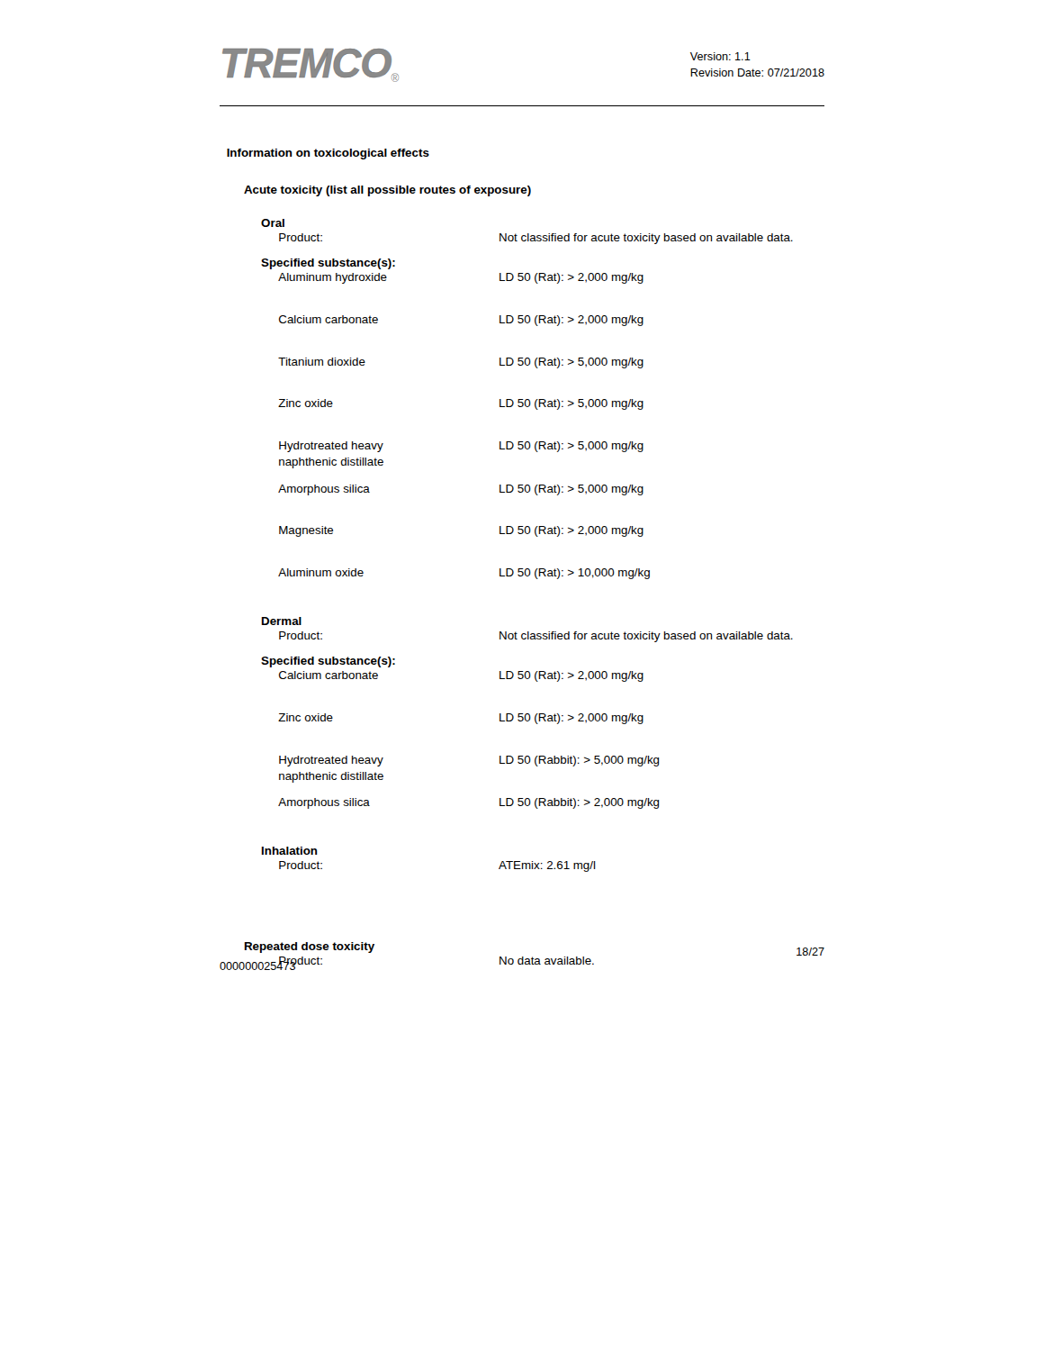TREMCO®
Version: 1.1
Revision Date: 07/21/2018
Information on toxicological effects
Acute toxicity (list all possible routes of exposure)
Oral
| Product: | Not classified for acute toxicity based on available data. |
Specified substance(s):
| Aluminum hydroxide | LD 50 (Rat): > 2,000 mg/kg |
| Calcium carbonate | LD 50 (Rat): > 2,000 mg/kg |
| Titanium dioxide | LD 50 (Rat): > 5,000 mg/kg |
| Zinc oxide | LD 50 (Rat): > 5,000 mg/kg |
| Hydrotreated heavy naphthenic distillate | LD 50 (Rat): > 5,000 mg/kg |
| Amorphous silica | LD 50 (Rat): > 5,000 mg/kg |
| Magnesite | LD 50 (Rat): > 2,000 mg/kg |
| Aluminum oxide | LD 50 (Rat): > 10,000 mg/kg |
Dermal
| Product: | Not classified for acute toxicity based on available data. |
Specified substance(s):
| Calcium carbonate | LD 50 (Rat): > 2,000 mg/kg |
| Zinc oxide | LD 50 (Rat): > 2,000 mg/kg |
| Hydrotreated heavy naphthenic distillate | LD 50 (Rabbit): > 5,000 mg/kg |
| Amorphous silica | LD 50 (Rabbit): > 2,000 mg/kg |
Inhalation
| Product: | ATEmix: 2.61 mg/l |
Repeated dose toxicity
| Product: | No data available. |
18/27
000000025473